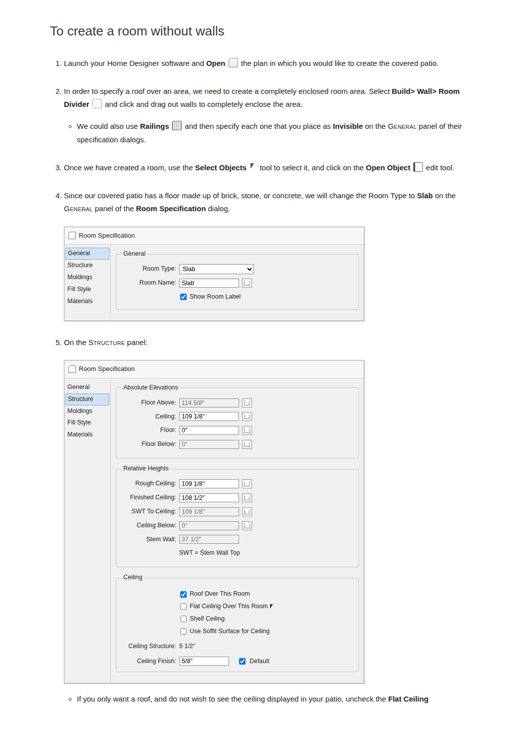To create a room without walls
Launch your Home Designer software and Open the plan in which you would like to create the covered patio.
In order to specify a roof over an area, we need to create a completely enclosed room area. Select Build> Wall> Room Divider and click and drag out walls to completely enclose the area.
We could also use Railings and then specify each one that you place as Invisible on the General panel of their specification dialogs.
Once we have created a room, use the Select Objects tool to select it, and click on the Open Object edit tool.
Since our covered patio has a floor made up of brick, stone, or concrete, we will change the Room Type to Slab on the General panel of the Room Specification dialog,
Room Specification
General
Structure
Moldings
Fill Style
Materials
General
Room Type: Slab
Room Name:
Show Room Label
On the Structure panel:
Room Specification
General
Structure
Moldings
Fill Style
Materials
Absolute Elevations
Floor Above:
Ceiling:
Floor:
Floor Below:
Relative Heights
Rough Ceiling:
Finished Ceiling:
SWT To Ceiling:
Ceiling Below:
Stem Wall:
SWT = Stem Wall Top
Ceiling
Roof Over This Room
Flat Ceiling Over This Room
Shelf Ceiling
Use Soffit Surface for Ceiling
Ceiling Structure: 5 1/2"
Ceiling Finish: Default
If you only want a roof, and do not wish to see the ceiling displayed in your patio, uncheck the Flat Ceiling